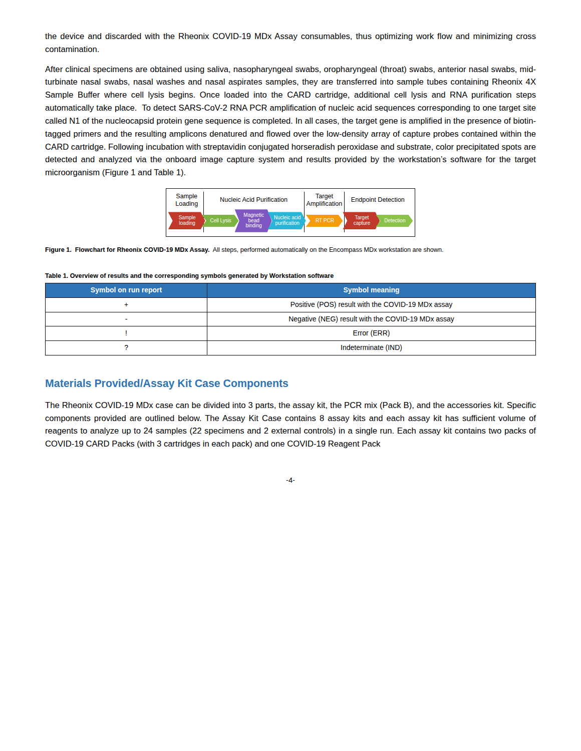the device and discarded with the Rheonix COVID-19 MDx Assay consumables, thus optimizing work flow and minimizing cross contamination.
After clinical specimens are obtained using saliva, nasopharyngeal swabs, oropharyngeal (throat) swabs, anterior nasal swabs, mid-turbinate nasal swabs, nasal washes and nasal aspirates samples, they are transferred into sample tubes containing Rheonix 4X Sample Buffer where cell lysis begins. Once loaded into the CARD cartridge, additional cell lysis and RNA purification steps automatically take place. To detect SARS-CoV-2 RNA PCR amplification of nucleic acid sequences corresponding to one target site called N1 of the nucleocapsid protein gene sequence is completed. In all cases, the target gene is amplified in the presence of biotin-tagged primers and the resulting amplicons denatured and flowed over the low-density array of capture probes contained within the CARD cartridge. Following incubation with streptavidin conjugated horseradish peroxidase and substrate, color precipitated spots are detected and analyzed via the onboard image capture system and results provided by the workstation’s software for the target microorganism (Figure 1 and Table 1).
| Sample Loading | Nucleic Acid Purification | Target Amplification | Endpoint Detection |
| Sample loading | Cell Lysis | Magnetic bead binding | Nucleic acid purification | RT PCR | Target capture | Detection |
Figure 1. Flowchart for Rheonix COVID-19 MDx Assay. All steps, performed automatically on the Encompass MDx workstation are shown.
Table 1. Overview of results and the corresponding symbols generated by Workstation software
| Symbol on run report | Symbol meaning |
| --- | --- |
| + | Positive (POS) result with the COVID-19 MDx assay |
| - | Negative (NEG) result with the COVID-19 MDx assay |
| ! | Error (ERR) |
| ? | Indeterminate (IND) |
Materials Provided/Assay Kit Case Components
The Rheonix COVID-19 MDx case can be divided into 3 parts, the assay kit, the PCR mix (Pack B), and the accessories kit. Specific components provided are outlined below. The Assay Kit Case contains 8 assay kits and each assay kit has sufficient volume of reagents to analyze up to 24 samples (22 specimens and 2 external controls) in a single run. Each assay kit contains two packs of COVID-19 CARD Packs (with 3 cartridges in each pack) and one COVID-19 Reagent Pack
-4-